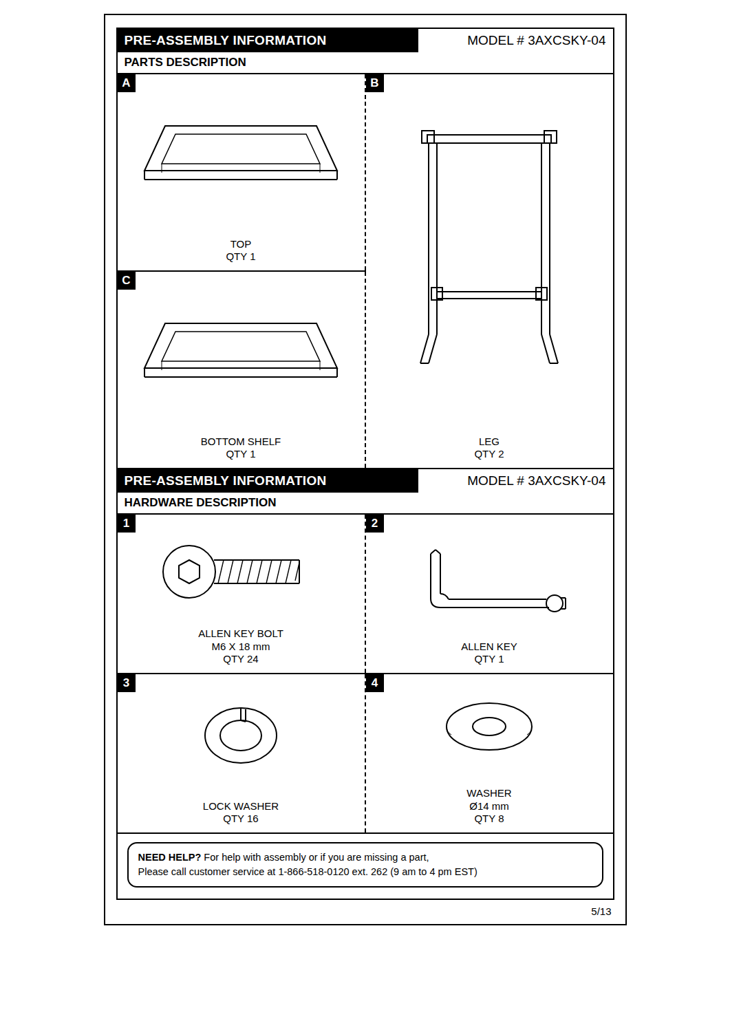PRE-ASSEMBLY INFORMATION
MODEL # 3AXCSKY-04
PARTS DESCRIPTION
| A TOP QTY 1 | B LEG QTY 2 |
| C BOTTOM SHELF QTY 1 |
PRE-ASSEMBLY INFORMATION
MODEL # 3AXCSKY-04
HARDWARE DESCRIPTION
| 1 ALLEN KEY BOLT M6 X 18 mm QTY 24 | 2 ALLEN KEY QTY 1 |
| 3 LOCK WASHER QTY 16 | 4 WASHER Ø14 mm QTY 8 |
NEED HELP? For help with assembly or if you are missing a part,
Please call customer service at 1-866-518-0120 ext. 262 (9 am to 4 pm EST)
5/13